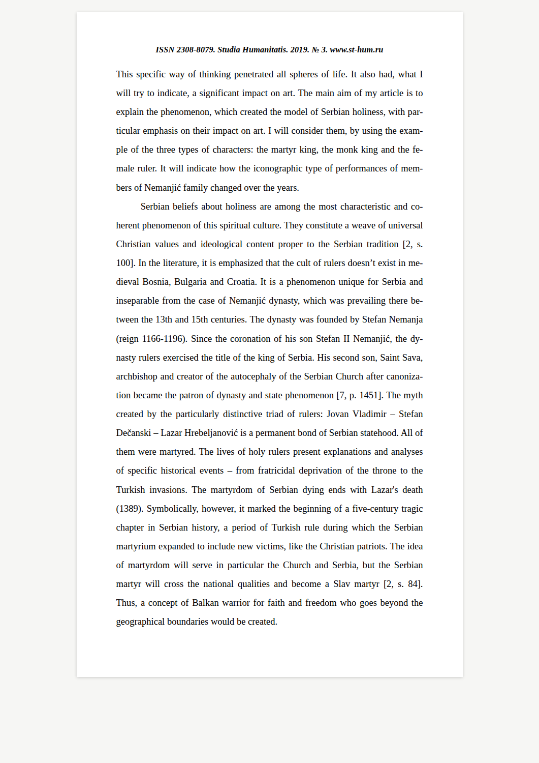ISSN 2308-8079. Studia Humanitatis. 2019. № 3. www.st-hum.ru
This specific way of thinking penetrated all spheres of life. It also had, what I will try to indicate, a significant impact on art. The main aim of my article is to explain the phenomenon, which created the model of Serbian holiness, with particular emphasis on their impact on art. I will consider them, by using the example of the three types of characters: the martyr king, the monk king and the female ruler. It will indicate how the iconographic type of performances of members of Nemanjić family changed over the years.
Serbian beliefs about holiness are among the most characteristic and coherent phenomenon of this spiritual culture. They constitute a weave of universal Christian values and ideological content proper to the Serbian tradition [2, s. 100]. In the literature, it is emphasized that the cult of rulers doesn’t exist in medieval Bosnia, Bulgaria and Croatia. It is a phenomenon unique for Serbia and inseparable from the case of Nemanjić dynasty, which was prevailing there between the 13th and 15th centuries. The dynasty was founded by Stefan Nemanja (reign 1166-1196). Since the coronation of his son Stefan II Nemanjić, the dynasty rulers exercised the title of the king of Serbia. His second son, Saint Sava, archbishop and creator of the autocephaly of the Serbian Church after canonization became the patron of dynasty and state phenomenon [7, p. 1451]. The myth created by the particularly distinctive triad of rulers: Jovan Vladimir – Stefan Dečanski – Lazar Hrebeljanović is a permanent bond of Serbian statehood. All of them were martyred. The lives of holy rulers present explanations and analyses of specific historical events – from fratricidal deprivation of the throne to the Turkish invasions. The martyrdom of Serbian dying ends with Lazar's death (1389). Symbolically, however, it marked the beginning of a five-century tragic chapter in Serbian history, a period of Turkish rule during which the Serbian martyrium expanded to include new victims, like the Christian patriots. The idea of martyrdom will serve in particular the Church and Serbia, but the Serbian martyr will cross the national qualities and become a Slav martyr [2, s. 84]. Thus, a concept of Balkan warrior for faith and freedom who goes beyond the geographical boundaries would be created.